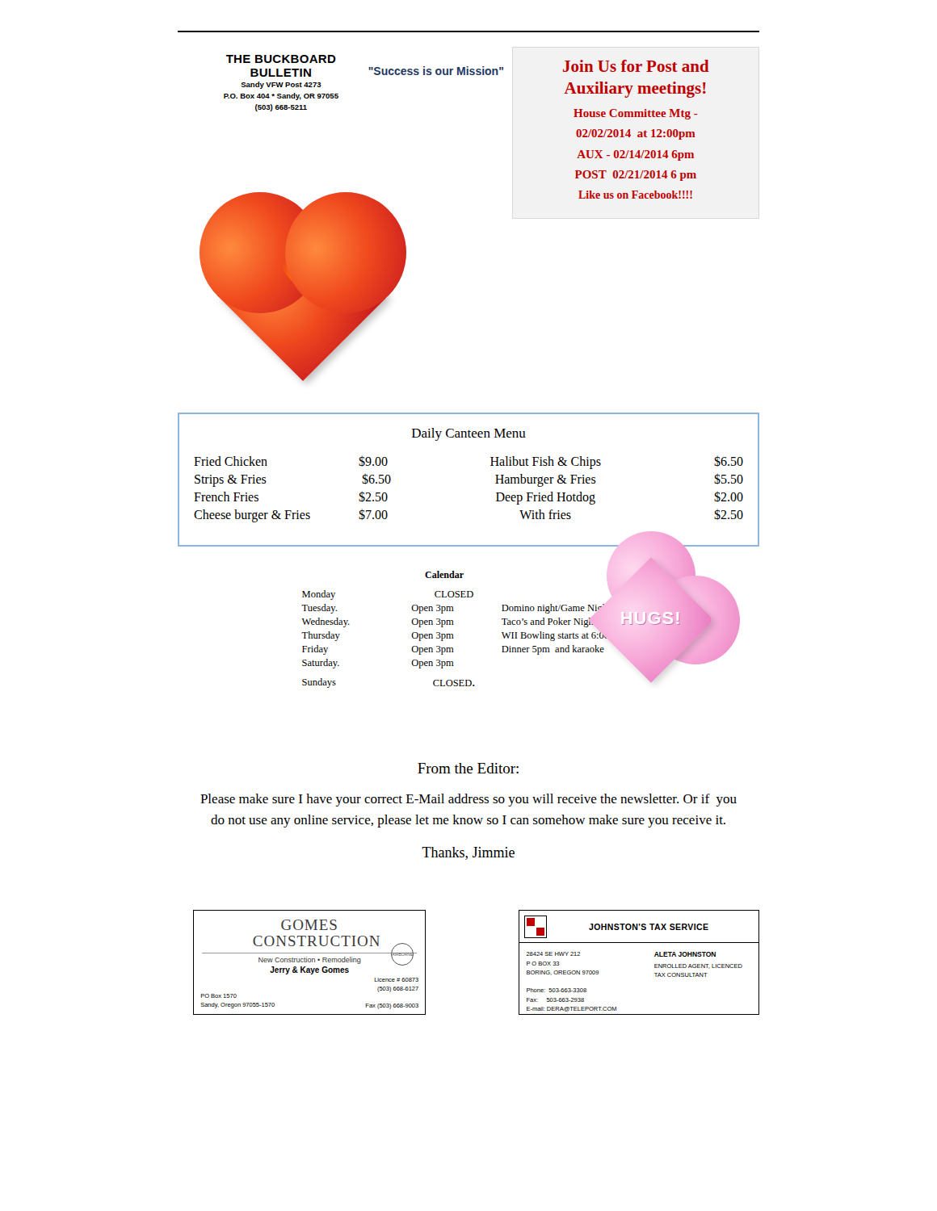THE BUCKBOARD BULLETIN
Sandy VFW Post 4273
P.O. Box 404 * Sandy, OR 97055
(503) 668-5211
"Success is our Mission"
Join Us for Post and Auxiliary meetings!
House Committee Mtg -
02/02/2014 at 12:00pm
AUX - 02/14/2014 6pm
POST 02/21/2014 6 pm
Like us on Facebook!!!!
Daily Canteen Menu
| Fried Chicken | $9.00 | Halibut Fish & Chips | $6.50 |
| Strips & Fries | $6.50 | Hamburger & Fries | $5.50 |
| French Fries | $2.50 | Deep Fried Hotdog | $2.00 |
| Cheese burger & Fries | $7.00 | With fries | $2.50 |
Calendar
HUGS!
| Monday | CLOSED | |
| Tuesday. | Open 3pm | Domino night/Game Night |
| Wednesday. | Open 3pm | Taco’s and Poker Night—5pm |
| Thursday | Open 3pm | WII Bowling starts at 6:00pm |
| Friday | Open 3pm | Dinner 5pm and karaoke |
| Saturday. | Open 3pm | |
| Sundays | CLOSED . | |
From the Editor:
Please make sure I have your correct E-Mail address so you will receive the newsletter. Or if you do not use any online service, please let me know so I can somehow make sure you receive it.
Thanks, Jimmie
GOMESCONSTRUCTION
New Construction • Remodeling
Jerry & Kaye Gomes
AIRBORNE
Licence # 60873
(503) 668-6127
PO Box 1570
Sandy, Oregon 97055-1570
Fax (503) 668-9003
JOHNSTON'S TAX SERVICE
28424 SE HWY 212
P O BOX 33
BORING, OREGON 97009
Phone: 503-663-3308
Fax: 503-663-2938
E-mail: DERA@TELEPORT.COM
ALETA JOHNSTON
ENROLLED AGENT, LICENCED
TAX CONSULTANT